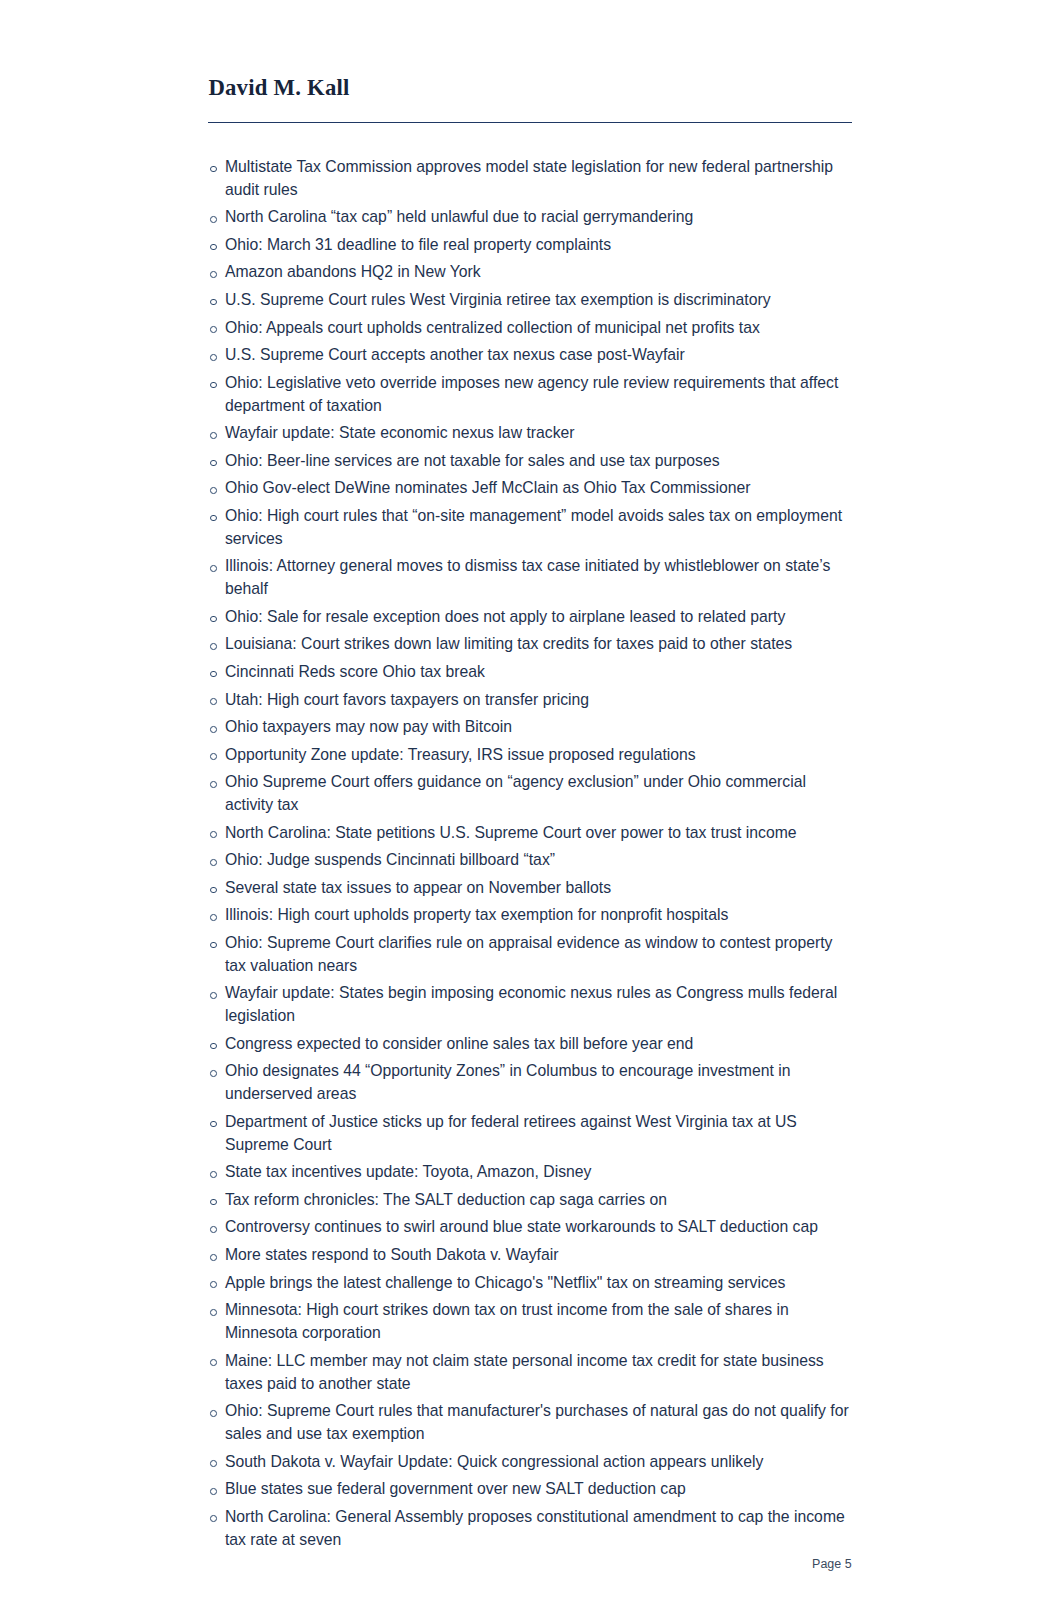David M. Kall
Multistate Tax Commission approves model state legislation for new federal partnership audit rules
North Carolina “tax cap” held unlawful due to racial gerrymandering
Ohio: March 31 deadline to file real property complaints
Amazon abandons HQ2 in New York
U.S. Supreme Court rules West Virginia retiree tax exemption is discriminatory
Ohio: Appeals court upholds centralized collection of municipal net profits tax
U.S. Supreme Court accepts another tax nexus case post-Wayfair
Ohio: Legislative veto override imposes new agency rule review requirements that affect department of taxation
Wayfair update: State economic nexus law tracker
Ohio: Beer-line services are not taxable for sales and use tax purposes
Ohio Gov-elect DeWine nominates Jeff McClain as Ohio Tax Commissioner
Ohio: High court rules that “on-site management” model avoids sales tax on employment services
Illinois: Attorney general moves to dismiss tax case initiated by whistleblower on state’s behalf
Ohio: Sale for resale exception does not apply to airplane leased to related party
Louisiana: Court strikes down law limiting tax credits for taxes paid to other states
Cincinnati Reds score Ohio tax break
Utah: High court favors taxpayers on transfer pricing
Ohio taxpayers may now pay with Bitcoin
Opportunity Zone update: Treasury, IRS issue proposed regulations
Ohio Supreme Court offers guidance on “agency exclusion” under Ohio commercial activity tax
North Carolina: State petitions U.S. Supreme Court over power to tax trust income
Ohio: Judge suspends Cincinnati billboard “tax”
Several state tax issues to appear on November ballots
Illinois: High court upholds property tax exemption for nonprofit hospitals
Ohio: Supreme Court clarifies rule on appraisal evidence as window to contest property tax valuation nears
Wayfair update: States begin imposing economic nexus rules as Congress mulls federal legislation
Congress expected to consider online sales tax bill before year end
Ohio designates 44 “Opportunity Zones” in Columbus to encourage investment in underserved areas
Department of Justice sticks up for federal retirees against West Virginia tax at US Supreme Court
State tax incentives update: Toyota, Amazon, Disney
Tax reform chronicles: The SALT deduction cap saga carries on
Controversy continues to swirl around blue state workarounds to SALT deduction cap
More states respond to South Dakota v. Wayfair
Apple brings the latest challenge to Chicago's "Netflix" tax on streaming services
Minnesota: High court strikes down tax on trust income from the sale of shares in Minnesota corporation
Maine: LLC member may not claim state personal income tax credit for state business taxes paid to another state
Ohio: Supreme Court rules that manufacturer's purchases of natural gas do not qualify for sales and use tax exemption
South Dakota v. Wayfair Update: Quick congressional action appears unlikely
Blue states sue federal government over new SALT deduction cap
North Carolina: General Assembly proposes constitutional amendment to cap the income tax rate at seven
Page 5